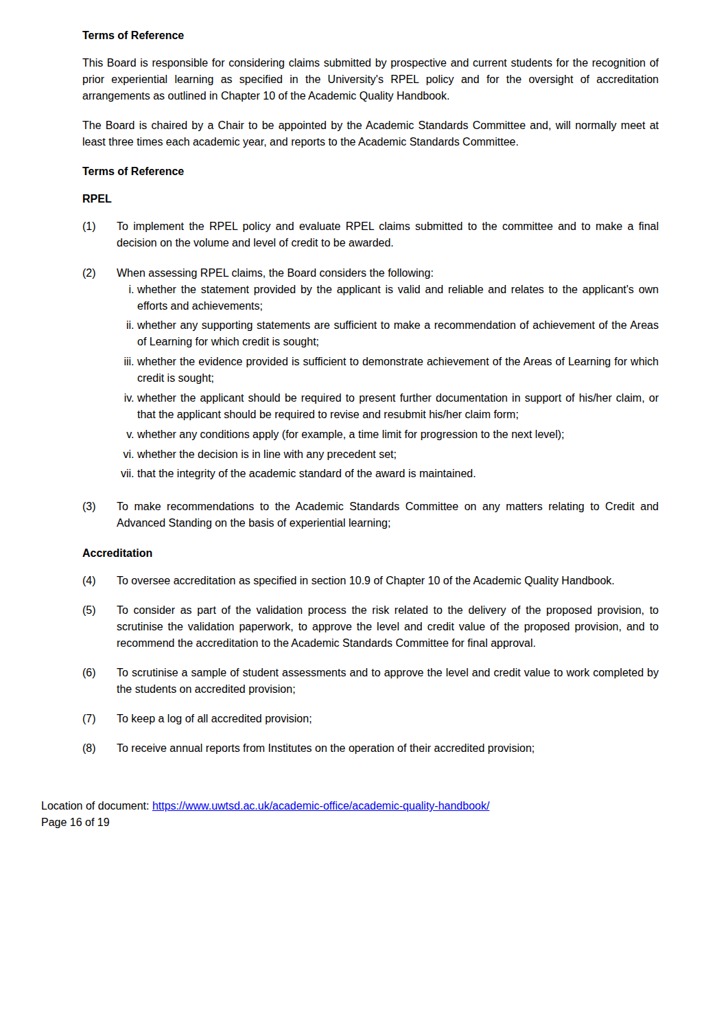Terms of Reference
This Board is responsible for considering claims submitted by prospective and current students for the recognition of prior experiential learning as specified in the University's RPEL policy and for the oversight of accreditation arrangements as outlined in Chapter 10 of the Academic Quality Handbook.
The Board is chaired by a Chair to be appointed by the Academic Standards Committee and, will normally meet at least three times each academic year, and reports to the Academic Standards Committee.
Terms of Reference
RPEL
(1)
To implement the RPEL policy and evaluate RPEL claims submitted to the committee and to make a final decision on the volume and level of credit to be awarded.
(2)
When assessing RPEL claims, the Board considers the following:
whether the statement provided by the applicant is valid and reliable and relates to the applicant's own efforts and achievements;
whether any supporting statements are sufficient to make a recommendation of achievement of the Areas of Learning for which credit is sought;
whether the evidence provided is sufficient to demonstrate achievement of the Areas of Learning for which credit is sought;
whether the applicant should be required to present further documentation in support of his/her claim, or that the applicant should be required to revise and resubmit his/her claim form;
whether any conditions apply (for example, a time limit for progression to the next level);
whether the decision is in line with any precedent set;
that the integrity of the academic standard of the award is maintained.
(3)
To make recommendations to the Academic Standards Committee on any matters relating to Credit and Advanced Standing on the basis of experiential learning;
Accreditation
(4)
To oversee accreditation as specified in section 10.9 of Chapter 10 of the Academic Quality Handbook.
(5)
To consider as part of the validation process the risk related to the delivery of the proposed provision, to scrutinise the validation paperwork, to approve the level and credit value of the proposed provision, and to recommend the accreditation to the Academic Standards Committee for final approval.
(6)
To scrutinise a sample of student assessments and to approve the level and credit value to work completed by the students on accredited provision;
(7)
To keep a log of all accredited provision;
(8)
To receive annual reports from Institutes on the operation of their accredited provision;
Location of document: https://www.uwtsd.ac.uk/academic-office/academic-quality-handbook/
Page 16 of 19